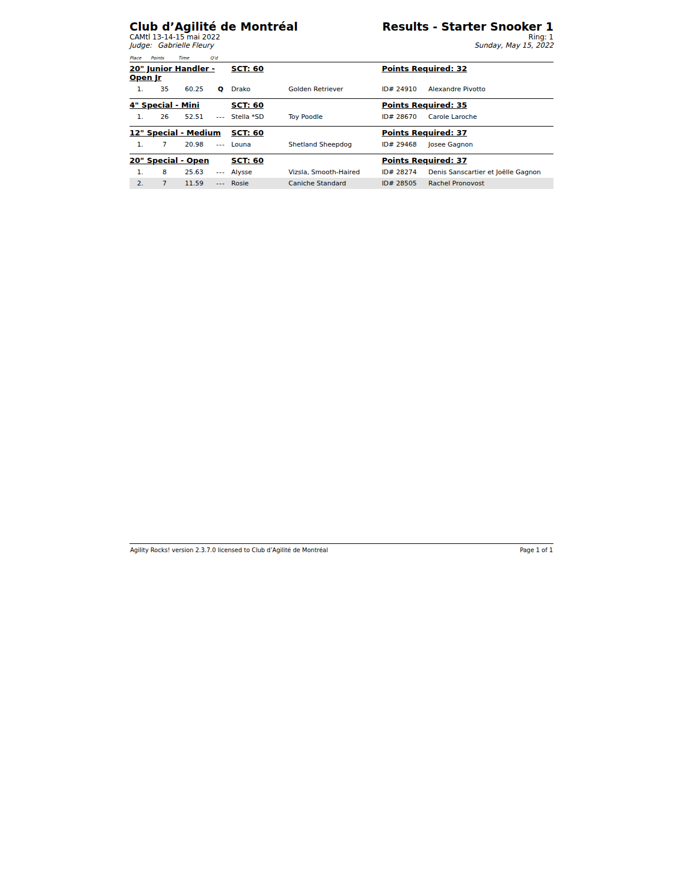| Club d’Agilité de Montréal | Results - Starter Snooker 1 |
| CAMtl 13-14-15 mai 2022 | Ring: 1 |
| Judge: Gabrielle Fleury | Sunday, May 15, 2022 |
| Place | Points | Time | Q'd | | | | |
| 20" Junior Handler - Open Jr | SCT: 60 | Points Required: 32 |
| 1. | 35 | 60.25 | Q | Drako | Golden Retriever | ID# 24910 | Alexandre Pivotto |
| 4" Special - Mini | SCT: 60 | Points Required: 35 |
| 1. | 26 | 52.51 | --- | Stella *SD | Toy Poodle | ID# 28670 | Carole Laroche |
| 12" Special - Medium | SCT: 60 | Points Required: 37 |
| 1. | 7 | 20.98 | --- | Louna | Shetland Sheepdog | ID# 29468 | Josee Gagnon |
| 20" Special - Open | SCT: 60 | Points Required: 37 |
| 1. | 8 | 25.63 | --- | Alysse | Vizsla, Smooth-Haired | ID# 28274 | Denis Sanscartier et Joëlle Gagnon |
| 2. | 7 | 11.59 | --- | Rosie | Caniche Standard | ID# 28505 | Rachel Pronovost |
| Agility Rocks! version 2.3.7.0 licensed to Club d’Agilité de Montréal | Page 1 of 1 |